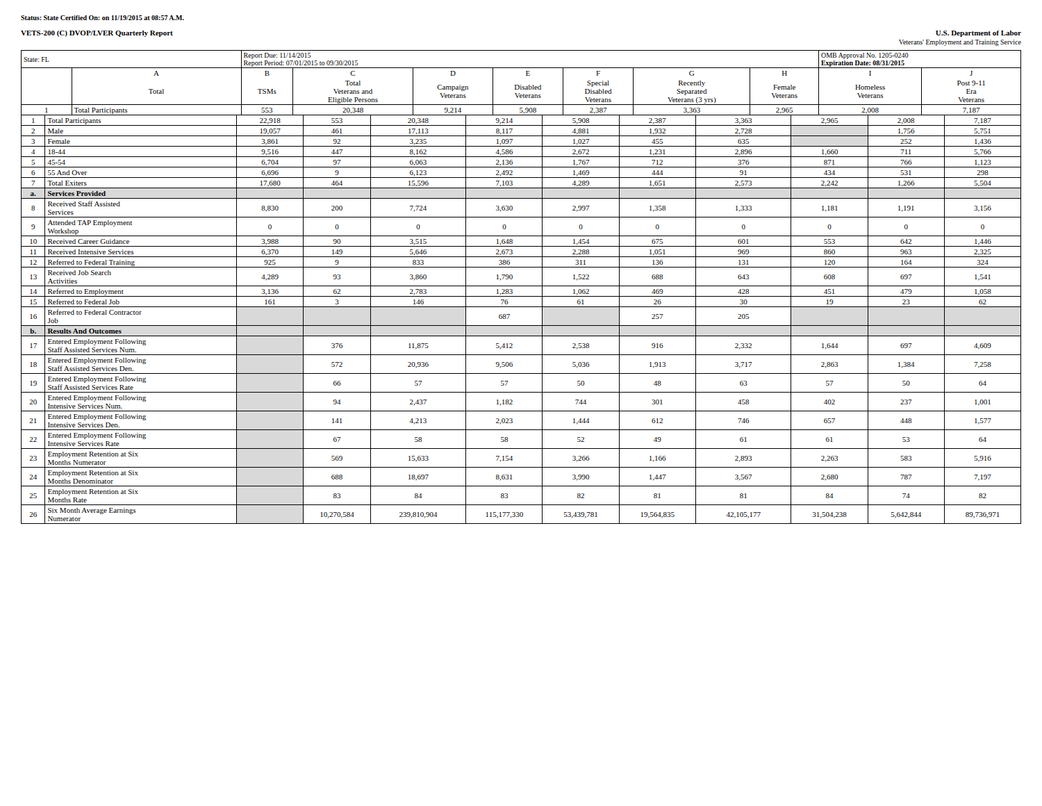Status: State Certified On: on 11/19/2015 at 08:57 A.M.
VETS-200 (C) DVOP/LVER Quarterly Report
U.S. Department of Labor
Veterans' Employment and Training Service
| State: FL | Report Due: 11/14/2015 Report Period: 07/01/2015 to 09/30/2015 | OMB Approval No. 1205-0240 Expiration Date: 08/31/2015 |
| | A | B | C | D | E | F | G | H | I | J |
| | Total | TSMs | Total Veterans and Eligible Persons | Campaign Veterans | Disabled Veterans | Special Disabled Veterans | Recently Separated Veterans (3 yrs) | Female Veterans | Homeless Veterans | Post 9-11 Era Veterans |
| 1 | Total Participants | 553 | 20,348 | 9,214 | 5,908 | 2,387 | 3,363 | 2,965 | 2,008 | 7,187 |
| 1 | Total Participants | 22,918 | 553 | 20,348 | 9,214 | 5,908 | 2,387 | 3,363 | 2,965 | 2,008 | 7,187 |
| 2 | Male | 19,057 | 461 | 17,113 | 8,117 | 4,881 | 1,932 | 2,728 | | 1,756 | 5,751 |
| 3 | Female | 3,861 | 92 | 3,235 | 1,097 | 1,027 | 455 | 635 | | 252 | 1,436 |
| 4 | 18-44 | 9,516 | 447 | 8,162 | 4,586 | 2,672 | 1,231 | 2,896 | 1,660 | 711 | 5,766 |
| 5 | 45-54 | 6,704 | 97 | 6,063 | 2,136 | 1,767 | 712 | 376 | 871 | 766 | 1,123 |
| 6 | 55 And Over | 6,696 | 9 | 6,123 | 2,492 | 1,469 | 444 | 91 | 434 | 531 | 298 |
| 7 | Total Exiters | 17,680 | 464 | 15,596 | 7,103 | 4,289 | 1,651 | 2,573 | 2,242 | 1,266 | 5,504 |
| a. | Services Provided | | | | | | | | | | |
| 8 | Received Staff Assisted Services | 8,830 | 200 | 7,724 | 3,630 | 2,997 | 1,358 | 1,333 | 1,181 | 1,191 | 3,156 |
| 9 | Attended TAP Employment Workshop | 0 | 0 | 0 | 0 | 0 | 0 | 0 | 0 | 0 | 0 |
| 10 | Received Career Guidance | 3,988 | 90 | 3,515 | 1,648 | 1,454 | 675 | 601 | 553 | 642 | 1,446 |
| 11 | Received Intensive Services | 6,370 | 149 | 5,646 | 2,673 | 2,288 | 1,051 | 969 | 860 | 963 | 2,325 |
| 12 | Referred to Federal Training | 925 | 9 | 833 | 386 | 311 | 136 | 131 | 120 | 164 | 324 |
| 13 | Received Job Search Activities | 4,289 | 93 | 3,860 | 1,790 | 1,522 | 688 | 643 | 608 | 697 | 1,541 |
| 14 | Referred to Employment | 3,136 | 62 | 2,783 | 1,283 | 1,062 | 469 | 428 | 451 | 479 | 1,058 |
| 15 | Referred to Federal Job | 161 | 3 | 146 | 76 | 61 | 26 | 30 | 19 | 23 | 62 |
| 16 | Referred to Federal Contractor Job | | | | 687 | | 257 | 205 | | | |
| b. | Results And Outcomes | | | | | | | | | | |
| 17 | Entered Employment Following Staff Assisted Services Num. | | 376 | 11,875 | 5,412 | 2,538 | 916 | 2,332 | 1,644 | 697 | 4,609 |
| 18 | Entered Employment Following Staff Assisted Services Den. | | 572 | 20,936 | 9,506 | 5,036 | 1,913 | 3,717 | 2,863 | 1,384 | 7,258 |
| 19 | Entered Employment Following Staff Assisted Services Rate | | 66 | 57 | 57 | 50 | 48 | 63 | 57 | 50 | 64 |
| 20 | Entered Employment Following Intensive Services Num. | | 94 | 2,437 | 1,182 | 744 | 301 | 458 | 402 | 237 | 1,001 |
| 21 | Entered Employment Following Intensive Services Den. | | 141 | 4,213 | 2,023 | 1,444 | 612 | 746 | 657 | 448 | 1,577 |
| 22 | Entered Employment Following Intensive Services Rate | | 67 | 58 | 58 | 52 | 49 | 61 | 61 | 53 | 64 |
| 23 | Employment Retention at Six Months Numerator | | 569 | 15,633 | 7,154 | 3,266 | 1,166 | 2,893 | 2,263 | 583 | 5,916 |
| 24 | Employment Retention at Six Months Denominator | | 688 | 18,697 | 8,631 | 3,990 | 1,447 | 3,567 | 2,680 | 787 | 7,197 |
| 25 | Employment Retention at Six Months Rate | | 83 | 84 | 83 | 82 | 81 | 81 | 84 | 74 | 82 |
| 26 | Six Month Average Earnings Numerator | | 10,270,584 | 239,810,904 | 115,177,330 | 53,439,781 | 19,564,835 | 42,105,177 | 31,504,238 | 5,642,844 | 89,736,971 |